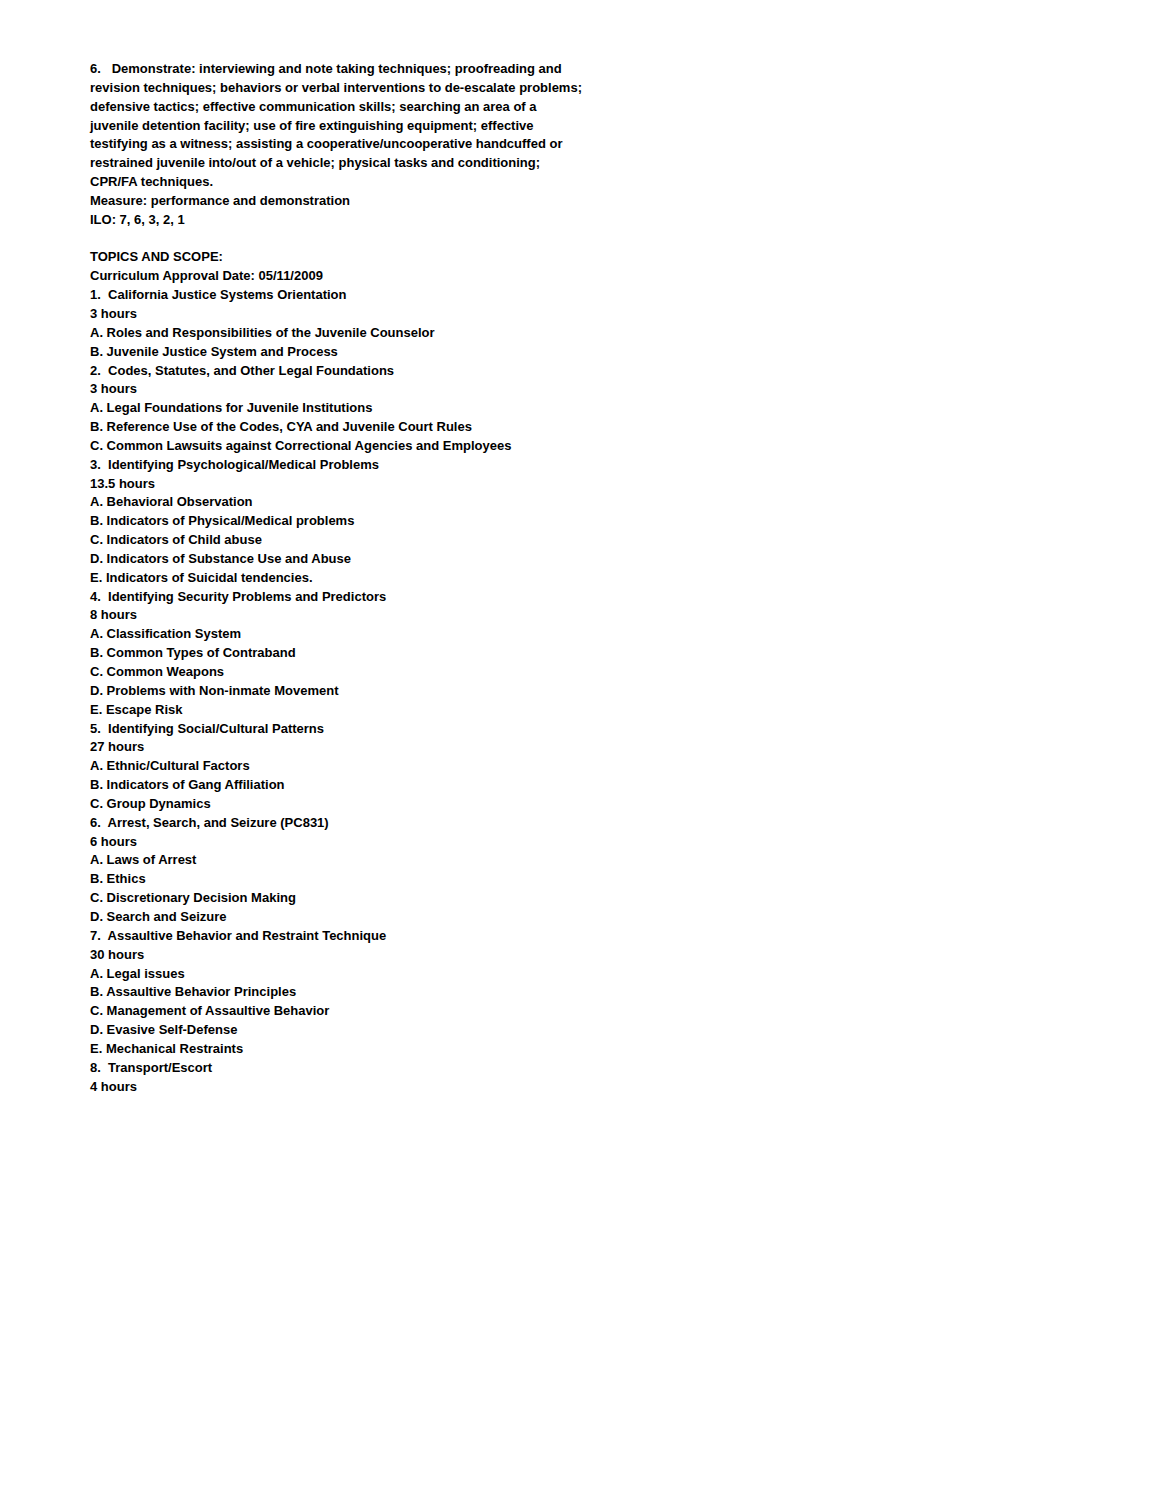6. Demonstrate: interviewing and note taking techniques; proofreading and
revision techniques; behaviors or verbal interventions to de-escalate problems;
defensive tactics; effective communication skills; searching an area of a
juvenile detention facility; use of fire extinguishing equipment; effective
testifying as a witness; assisting a cooperative/uncooperative handcuffed or
restrained juvenile into/out of a vehicle; physical tasks and conditioning;
CPR/FA techniques.
Measure: performance and demonstration
ILO: 7, 6, 3, 2, 1
TOPICS AND SCOPE:
Curriculum Approval Date: 05/11/2009
1. California Justice Systems Orientation
3 hours
A. Roles and Responsibilities of the Juvenile Counselor
B. Juvenile Justice System and Process
2. Codes, Statutes, and Other Legal Foundations
3 hours
A. Legal Foundations for Juvenile Institutions
B. Reference Use of the Codes, CYA and Juvenile Court Rules
C. Common Lawsuits against Correctional Agencies and Employees
3. Identifying Psychological/Medical Problems
13.5 hours
A. Behavioral Observation
B. Indicators of Physical/Medical problems
C. Indicators of Child abuse
D. Indicators of Substance Use and Abuse
E. Indicators of Suicidal tendencies.
4. Identifying Security Problems and Predictors
8 hours
A. Classification System
B. Common Types of Contraband
C. Common Weapons
D. Problems with Non-inmate Movement
E. Escape Risk
5. Identifying Social/Cultural Patterns
27 hours
A. Ethnic/Cultural Factors
B. Indicators of Gang Affiliation
C. Group Dynamics
6. Arrest, Search, and Seizure (PC831)
6 hours
A. Laws of Arrest
B. Ethics
C. Discretionary Decision Making
D. Search and Seizure
7. Assaultive Behavior and Restraint Technique
30 hours
A. Legal issues
B. Assaultive Behavior Principles
C. Management of Assaultive Behavior
D. Evasive Self-Defense
E. Mechanical Restraints
8. Transport/Escort
4 hours